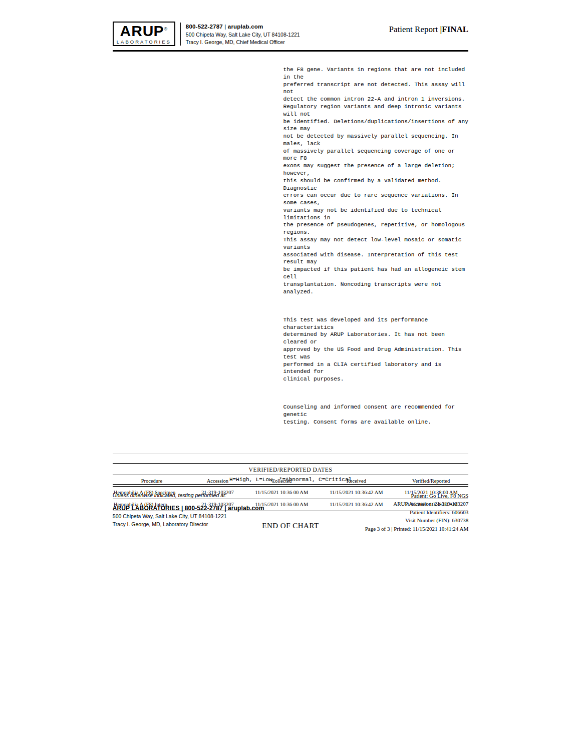ARUP®
LABORATORIES
800-522-2787 | aruplab.com
500 Chipeta Way, Salt Lake City, UT 84108-1221
Tracy I. George, MD, Chief Medical Officer
Patient Report |FINAL
the F8 gene. Variants in regions that are not included in the preferred transcript are not detected. This assay will not detect the common intron 22-A and intron 1 inversions. Regulatory region variants and deep intronic variants will not be identified. Deletions/duplications/insertions of any size may not be detected by massively parallel sequencing. In males, lack of massively parallel sequencing coverage of one or more F8 exons may suggest the presence of a large deletion; however, this should be confirmed by a validated method. Diagnostic errors can occur due to rare sequence variations. In some cases, variants may not be identified due to technical limitations in the presence of pseudogenes, repetitive, or homologous regions. This assay may not detect low-level mosaic or somatic variants associated with disease. Interpretation of this test result may be impacted if this patient has had an allogeneic stem cell transplantation. Noncoding transcripts were not analyzed.
This test was developed and its performance characteristics determined by ARUP Laboratories. It has not been cleared or approved by the US Food and Drug Administration. This test was performed in a CLIA certified laboratory and is intended for clinical purposes.
Counseling and informed consent are recommended for genetic testing. Consent forms are available online.
VERIFIED/REPORTED DATES
| Procedure | Accession | Collected | Received | Verified/Reported |
| --- | --- | --- | --- | --- |
| Hemophilia A (F8) Specimen | 21-319-103207 | 11/15/2021 10:36 00 AM | 11/15/2021 10:36:42 AM | 11/15/2021 10:38:00 AM |
| Hemophilia A (F8) Interp | 21-319-103207 | 11/15/2021 10:36 00 AM | 11/15/2021 10:36:42 AM | 11/15/2021 10:38:00 AM |
END OF CHART
H=High, L=Low, *=Abnormal, C=Critical
Unless otherwise indicated, testing performed at:
ARUP LABORATORIES | 800-522-2787 | aruplab.com
500 Chipeta Way, Salt Lake City, UT 84108-1221
Tracy I. George, MD, Laboratory Director
Patient: Go Live, F8 NGS
ARUP Accession: 21-319-103207
Patient Identifiers: 606603
Visit Number (FIN): 630738
Page 3 of 3 | Printed: 11/15/2021 10:41:24 AM